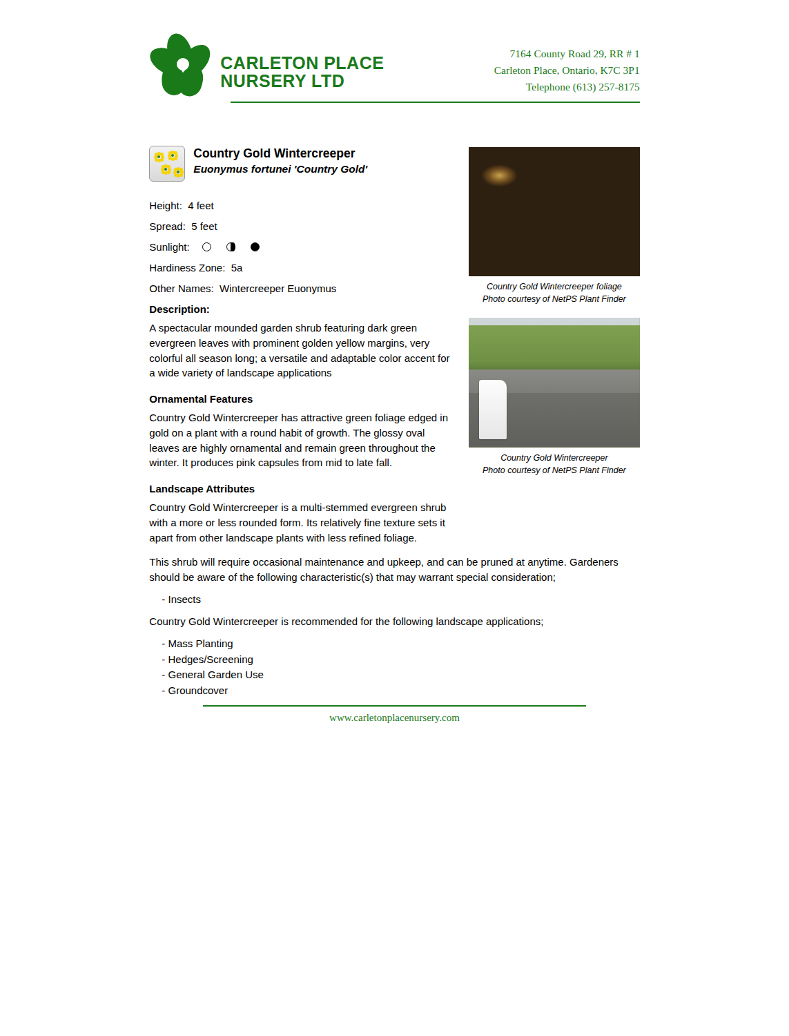CARLETON PLACE
NURSERY LTD
7164 County Road 29, RR # 1
Carleton Place, Ontario, K7C 3P1
Telephone (613) 257-8175
Country Gold Wintercreeper Euonymus fortunei 'Country Gold'
Height: 4 feet
Spread: 5 feet
Sunlight:
Hardiness Zone: 5a
Other Names: Wintercreeper Euonymus
Description:
A spectacular mounded garden shrub featuring dark green evergreen leaves with prominent golden yellow margins, very colorful all season long; a versatile and adaptable color accent for a wide variety of landscape applications
Ornamental Features
Country Gold Wintercreeper has attractive green foliage edged in gold on a plant with a round habit of growth. The glossy oval leaves are highly ornamental and remain green throughout the winter. It produces pink capsules from mid to late fall.
Landscape Attributes
Country Gold Wintercreeper is a multi-stemmed evergreen shrub with a more or less rounded form. Its relatively fine texture sets it apart from other landscape plants with less refined foliage.
Country Gold Wintercreeper foliage
Photo courtesy of NetPS Plant Finder
Country Gold Wintercreeper
Photo courtesy of NetPS Plant Finder
This shrub will require occasional maintenance and upkeep, and can be pruned at anytime. Gardeners should be aware of the following characteristic(s) that may warrant special consideration;
Insects
Country Gold Wintercreeper is recommended for the following landscape applications;
Mass Planting
Hedges/Screening
General Garden Use
Groundcover
www.carletonplacenursery.com